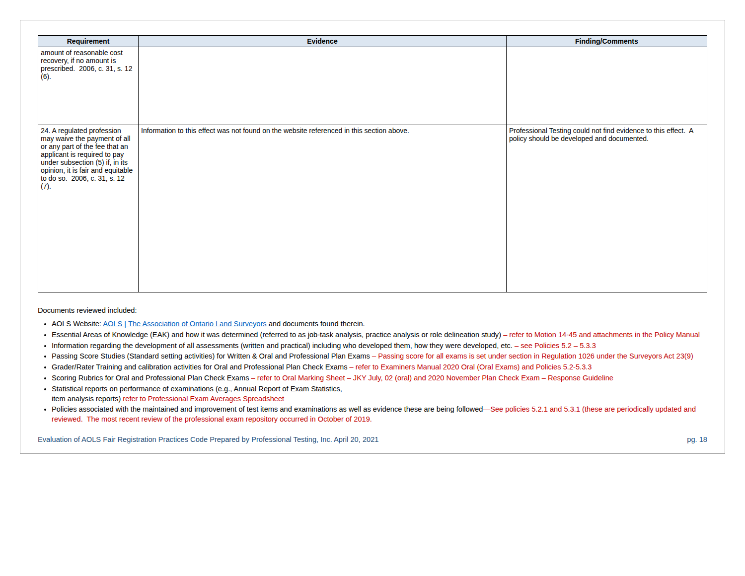| Requirement | Evidence | Finding/Comments |
| --- | --- | --- |
| amount of reasonable cost recovery, if no amount is prescribed. 2006, c. 31, s. 12 (6). | | |
| 24. A regulated profession may waive the payment of all or any part of the fee that an applicant is required to pay under subsection (5) if, in its opinion, it is fair and equitable to do so. 2006, c. 31, s. 12 (7). | Information to this effect was not found on the website referenced in this section above. | Professional Testing could not find evidence to this effect. A policy should be developed and documented. |
Documents reviewed included:
AOLS Website: AOLS | The Association of Ontario Land Surveyors and documents found therein.
Essential Areas of Knowledge (EAK) and how it was determined (referred to as job-task analysis, practice analysis or role delineation study) – refer to Motion 14-45 and attachments in the Policy Manual
Information regarding the development of all assessments (written and practical) including who developed them, how they were developed, etc. – see Policies 5.2 – 5.3.3
Passing Score Studies (Standard setting activities) for Written & Oral and Professional Plan Exams – Passing score for all exams is set under section in Regulation 1026 under the Surveyors Act 23(9)
Grader/Rater Training and calibration activities for Oral and Professional Plan Check Exams – refer to Examiners Manual 2020 Oral (Oral Exams) and Policies 5.2-5.3.3
Scoring Rubrics for Oral and Professional Plan Check Exams – refer to Oral Marking Sheet – JKY July, 02 (oral) and 2020 November Plan Check Exam – Response Guideline
Statistical reports on performance of examinations (e.g., Annual Report of Exam Statistics,
item analysis reports) refer to Professional Exam Averages Spreadsheet
Policies associated with the maintained and improvement of test items and examinations as well as evidence these are being followed—See policies 5.2.1 and 5.3.1 (these are periodically updated and reviewed. The most recent review of the professional exam repository occurred in October of 2019.
Evaluation of AOLS Fair Registration Practices Code Prepared by Professional Testing, Inc. April 20, 2021
pg. 18